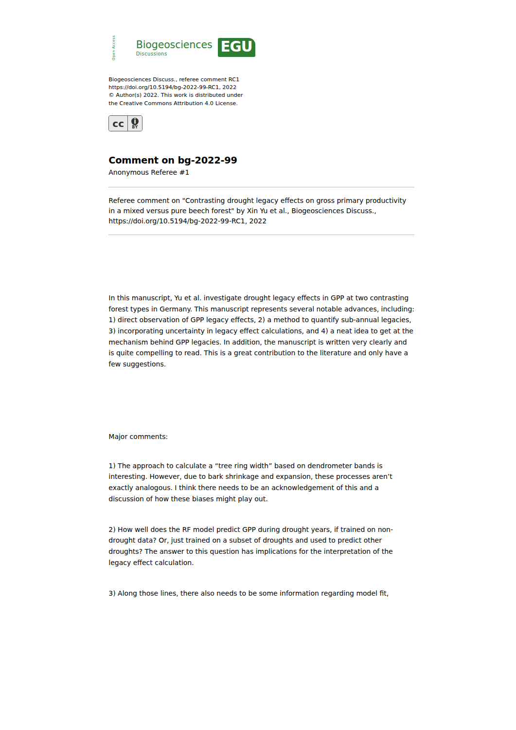Open Access Biogeosciences
Discussions
EGU
Biogeosciences Discuss., referee comment RC1
https://doi.org/10.5194/bg-2022-99-RC1, 2022
© Author(s) 2022. This work is distributed under
the Creative Commons Attribution 4.0 License.
| cc | i BY |
Comment on bg-2022-99
Anonymous Referee #1
Referee comment on "Contrasting drought legacy effects on gross primary productivity in a mixed versus pure beech forest" by Xin Yu et al., Biogeosciences Discuss., https://doi.org/10.5194/bg-2022-99-RC1, 2022
In this manuscript, Yu et al. investigate drought legacy effects in GPP at two contrasting forest types in Germany. This manuscript represents several notable advances, including: 1) direct observation of GPP legacy effects, 2) a method to quantify sub-annual legacies, 3) incorporating uncertainty in legacy effect calculations, and 4) a neat idea to get at the mechanism behind GPP legacies. In addition, the manuscript is written very clearly and is quite compelling to read. This is a great contribution to the literature and only have a few suggestions.
Major comments:
1) The approach to calculate a “tree ring width” based on dendrometer bands is interesting. However, due to bark shrinkage and expansion, these processes aren’t exactly analogous. I think there needs to be an acknowledgement of this and a discussion of how these biases might play out.
2) How well does the RF model predict GPP during drought years, if trained on non-drought data? Or, just trained on a subset of droughts and used to predict other droughts? The answer to this question has implications for the interpretation of the legacy effect calculation.
3) Along those lines, there also needs to be some information regarding model fit,